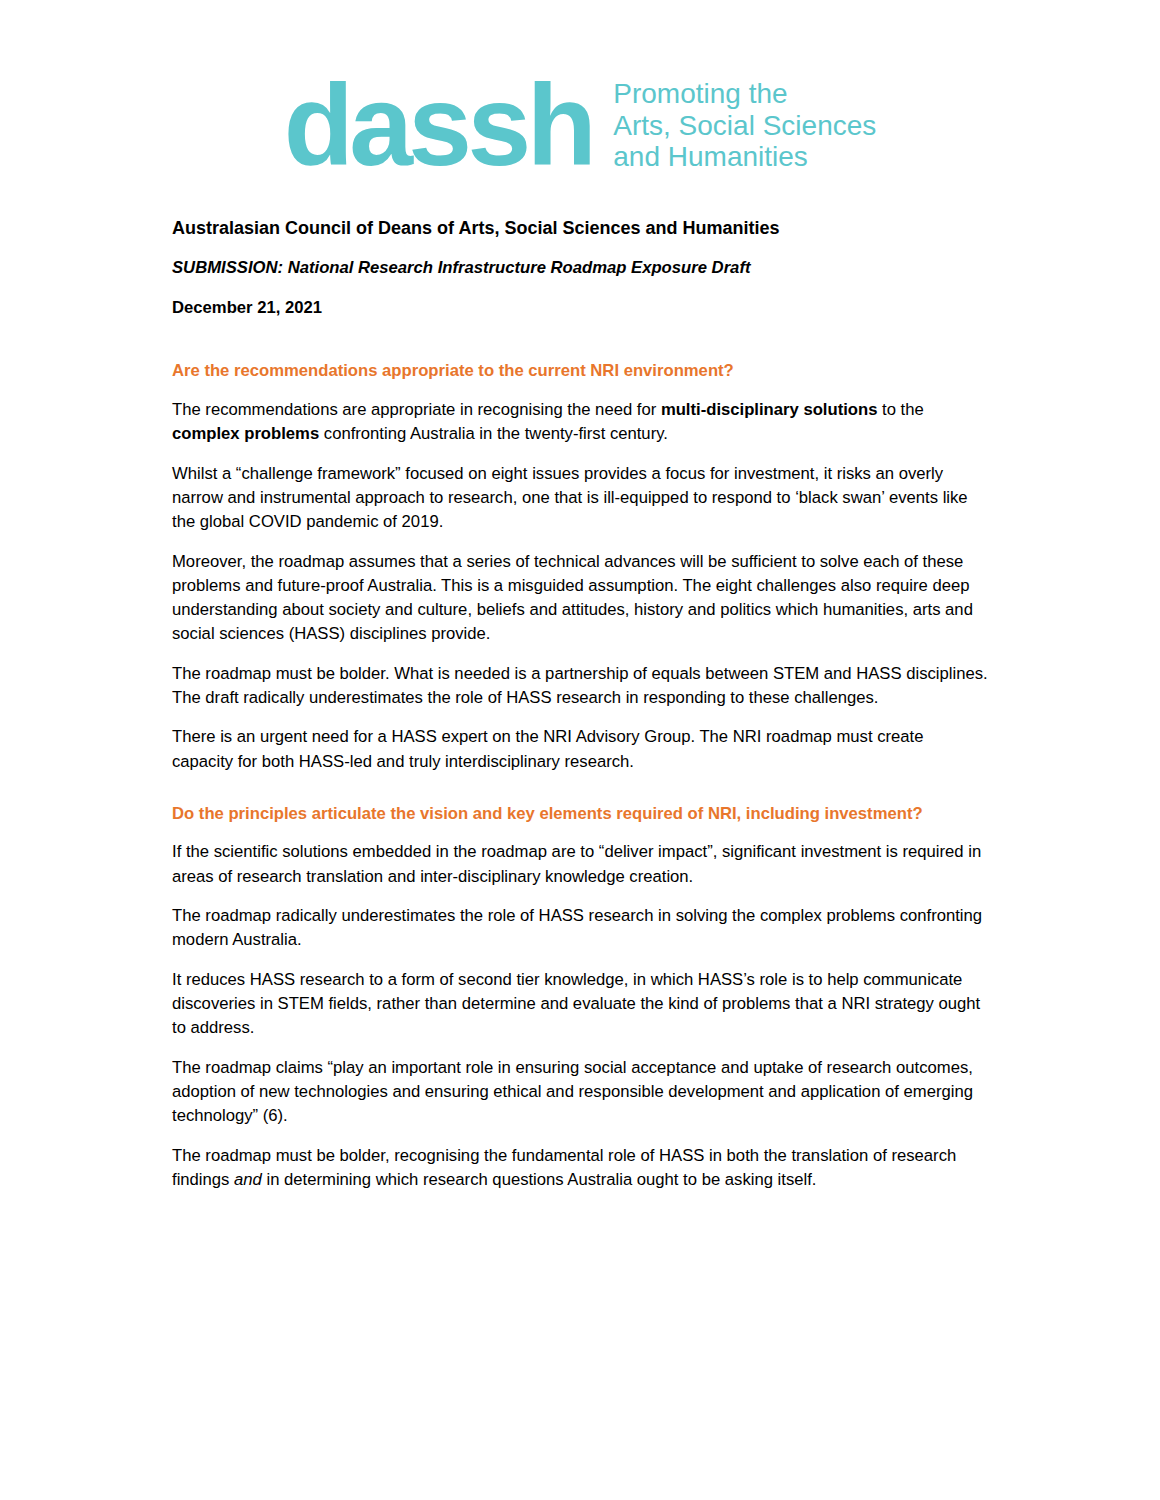dassh Promoting the
Arts, Social Sciences
and Humanities
Australasian Council of Deans of Arts, Social Sciences and Humanities
SUBMISSION: National Research Infrastructure Roadmap Exposure Draft
December 21, 2021
Are the recommendations appropriate to the current NRI environment?
The recommendations are appropriate in recognising the need for multi-disciplinary solutions to the complex problems confronting Australia in the twenty-first century.
Whilst a “challenge framework” focused on eight issues provides a focus for investment, it risks an overly narrow and instrumental approach to research, one that is ill-equipped to respond to ‘black swan’ events like the global COVID pandemic of 2019.
Moreover, the roadmap assumes that a series of technical advances will be sufficient to solve each of these problems and future-proof Australia. This is a misguided assumption. The eight challenges also require deep understanding about society and culture, beliefs and attitudes, history and politics which humanities, arts and social sciences (HASS) disciplines provide.
The roadmap must be bolder. What is needed is a partnership of equals between STEM and HASS disciplines. The draft radically underestimates the role of HASS research in responding to these challenges.
There is an urgent need for a HASS expert on the NRI Advisory Group. The NRI roadmap must create capacity for both HASS-led and truly interdisciplinary research.
Do the principles articulate the vision and key elements required of NRI, including investment?
If the scientific solutions embedded in the roadmap are to “deliver impact”, significant investment is required in areas of research translation and inter-disciplinary knowledge creation.
The roadmap radically underestimates the role of HASS research in solving the complex problems confronting modern Australia.
It reduces HASS research to a form of second tier knowledge, in which HASS’s role is to help communicate discoveries in STEM fields, rather than determine and evaluate the kind of problems that a NRI strategy ought to address.
The roadmap claims “play an important role in ensuring social acceptance and uptake of research outcomes, adoption of new technologies and ensuring ethical and responsible development and application of emerging technology” (6).
The roadmap must be bolder, recognising the fundamental role of HASS in both the translation of research findings and in determining which research questions Australia ought to be asking itself.